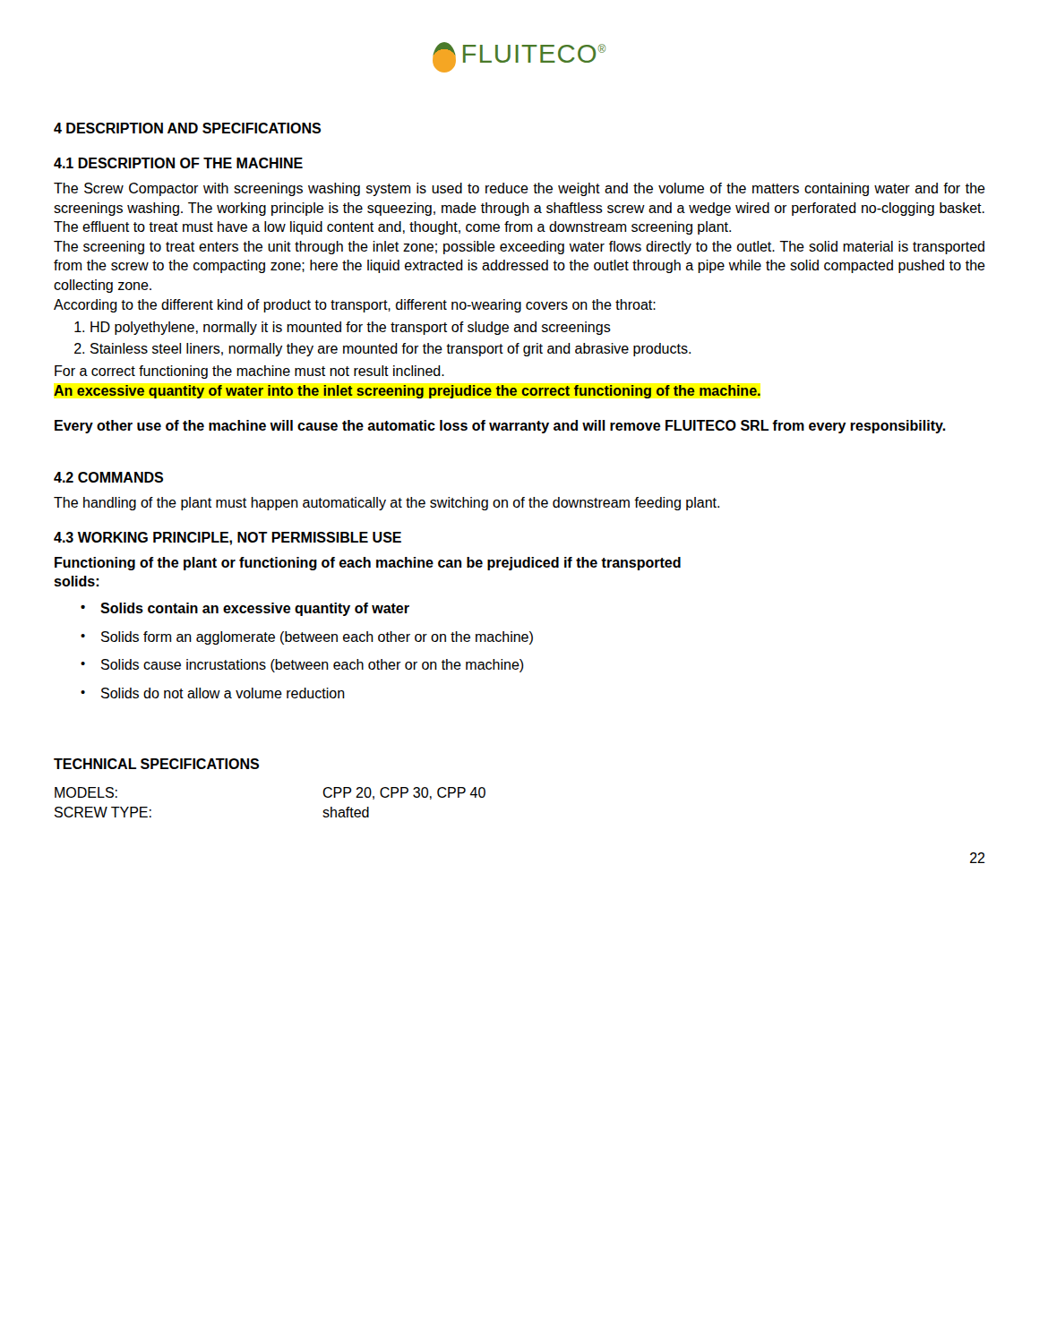FLUITECO®
4 DESCRIPTION AND SPECIFICATIONS
4.1 DESCRIPTION OF THE MACHINE
The Screw Compactor with screenings washing system is used to reduce the weight and the volume of the matters containing water and for the screenings washing. The working principle is the squeezing, made through a shaftless screw and a wedge wired or perforated no-clogging basket. The effluent to treat must have a low liquid content and, thought, come from a downstream screening plant.
The screening to treat enters the unit through the inlet zone; possible exceeding water flows directly to the outlet. The solid material is transported from the screw to the compacting zone; here the liquid extracted is addressed to the outlet through a pipe while the solid compacted pushed to the collecting zone.
According to the different kind of product to transport, different no-wearing covers on the throat:
HD polyethylene, normally it is mounted for the transport of sludge and screenings
Stainless steel liners, normally they are mounted for the transport of grit and abrasive products.
For a correct functioning the machine must not result inclined.
An excessive quantity of water into the inlet screening prejudice the correct functioning of the machine.
Every other use of the machine will cause the automatic loss of warranty and will remove FLUITECO SRL from every responsibility.
4.2 COMMANDS
The handling of the plant must happen automatically at the switching on of the downstream feeding plant.
4.3 WORKING PRINCIPLE, NOT PERMISSIBLE USE
Functioning of the plant or functioning of each machine can be prejudiced if the transported
solids:
Solids contain an excessive quantity of water
Solids form an agglomerate (between each other or on the machine)
Solids cause incrustations (between each other or on the machine)
Solids do not allow a volume reduction
TECHNICAL SPECIFICATIONS
MODELS: CPP 20, CPP 30, CPP 40
SCREW TYPE: shafted
22